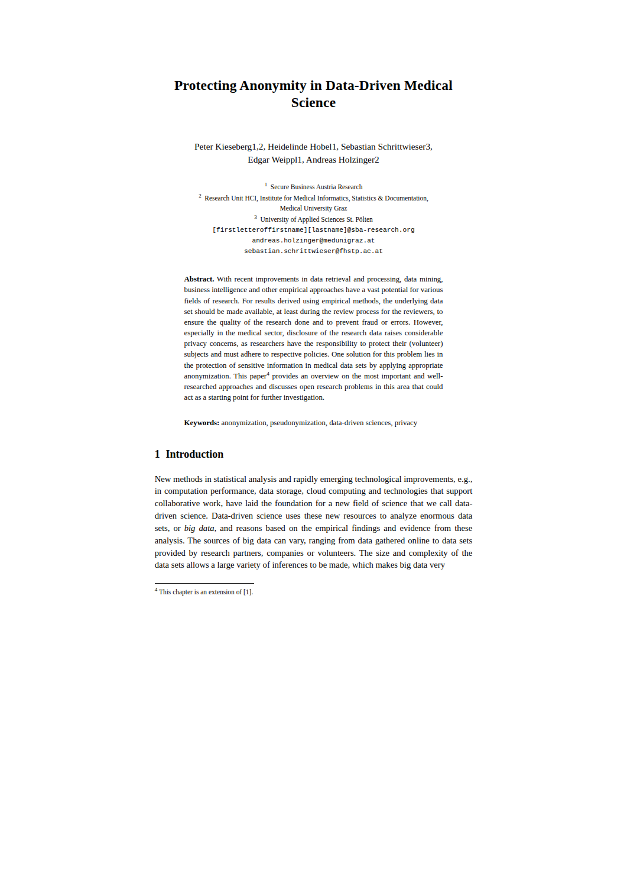Protecting Anonymity in Data-Driven Medical
Science
Peter Kieseberg1,2, Heidelinde Hobel1, Sebastian Schrittwieser3,
Edgar Weippl1, Andreas Holzinger2
1 Secure Business Austria Research
2 Research Unit HCI, Institute for Medical Informatics, Statistics & Documentation,
Medical University Graz
3 University of Applied Sciences St. Pölten
[firstletteroffirstname][lastname]@sba-research.org
andreas.holzinger@medunigraz.at
sebastian.schrittwieser@fhstp.ac.at
Abstract. With recent improvements in data retrieval and processing, data mining, business intelligence and other empirical approaches have a vast potential for various fields of research. For results derived using empirical methods, the underlying data set should be made available, at least during the review process for the reviewers, to ensure the quality of the research done and to prevent fraud or errors. However, especially in the medical sector, disclosure of the research data raises considerable privacy concerns, as researchers have the responsibility to protect their (volunteer) subjects and must adhere to respective policies. One solution for this problem lies in the protection of sensitive information in medical data sets by applying appropriate anonymization. This paper4 provides an overview on the most important and well-researched approaches and discusses open research problems in this area that could act as a starting point for further investigation.
Keywords: anonymization, pseudonymization, data-driven sciences, privacy
1 Introduction
New methods in statistical analysis and rapidly emerging technological improvements, e.g., in computation performance, data storage, cloud computing and technologies that support collaborative work, have laid the foundation for a new field of science that we call data-driven science. Data-driven science uses these new resources to analyze enormous data sets, or big data, and reasons based on the empirical findings and evidence from these analysis. The sources of big data can vary, ranging from data gathered online to data sets provided by research partners, companies or volunteers. The size and complexity of the data sets allows a large variety of inferences to be made, which makes big data very
4 This chapter is an extension of [1].